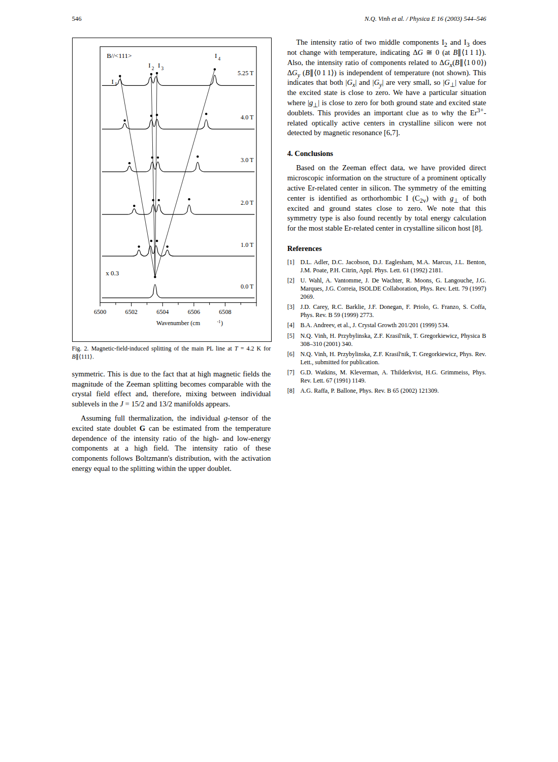546 N.Q. Vinh et al. / Physica E 16 (2003) 544–546
6500 6502 6504 6506 6508 Wavenumber (cm -1 ) B//<111> 5.25 T 4.0 T 3.0 T 2.0 T 1.0 T 0.0 T x 0.3 I1 I2 I3 I4
Fig. 2. Magnetic-field-induced splitting of the main PL line at T = 4.2 K for B∥⟨111⟩.
symmetric. This is due to the fact that at high magnetic fields the magnitude of the Zeeman splitting becomes comparable with the crystal field effect and, therefore, mixing between individual sublevels in the J = 15/2 and 13/2 manifolds appears.
Assuming full thermalization, the individual g-tensor of the excited state doublet G can be estimated from the temperature dependence of the intensity ratio of the high- and low-energy components at a high field. The intensity ratio of these components follows Boltzmann's distribution, with the activation energy equal to the splitting within the upper doublet.
The intensity ratio of two middle components I2 and I3 does not change with temperature, indicating ΔG ≅ 0 (at B∥⟨1 1 1⟩). Also, the intensity ratio of components related to ΔGx(B∥⟨1 0 0⟩) ΔGy (B∥⟨0 1 1⟩) is independent of temperature (not shown). This indicates that both |Gx| and |Gy| are very small, so |G⊥| value for the excited state is close to zero. We have a particular situation where |g⊥| is close to zero for both ground state and excited state doublets. This provides an important clue as to why the Er3+-related optically active centers in crystalline silicon were not detected by magnetic resonance [6,7].
4. Conclusions
Based on the Zeeman effect data, we have provided direct microscopic information on the structure of a prominent optically active Er-related center in silicon. The symmetry of the emitting center is identified as orthorhombic I (C2v) with g⊥ of both excited and ground states close to zero. We note that this symmetry type is also found recently by total energy calculation for the most stable Er-related center in crystalline silicon host [8].
References
[1] D.L. Adler, D.C. Jacobson, D.J. Eaglesham, M.A. Marcus, J.L. Benton, J.M. Poate, P.H. Citrin, Appl. Phys. Lett. 61 (1992) 2181.
[2] U. Wahl, A. Vantomme, J. De Wachter, R. Moons, G. Langouche, J.G. Marques, J.G. Correia, ISOLDE Collaboration, Phys. Rev. Lett. 79 (1997) 2069.
[3] J.D. Carey, R.C. Barklie, J.F. Donegan, F. Priolo, G. Franzo, S. Coffa, Phys. Rev. B 59 (1999) 2773.
[4] B.A. Andreev, et al., J. Crystal Growth 201/201 (1999) 534.
[5] N.Q. Vinh, H. Przybylinska, Z.F. Krasil'nik, T. Gregorkiewicz, Physica B 308–310 (2001) 340.
[6] N.Q. Vinh, H. Przybylinska, Z.F. Krasil'nik, T. Gregorkiewicz, Phys. Rev. Lett., submitted for publication.
[7] G.D. Watkins, M. Kleverman, A. Thilderkvist, H.G. Grimmeiss, Phys. Rev. Lett. 67 (1991) 1149.
[8] A.G. Raffa, P. Ballone, Phys. Rev. B 65 (2002) 121309.